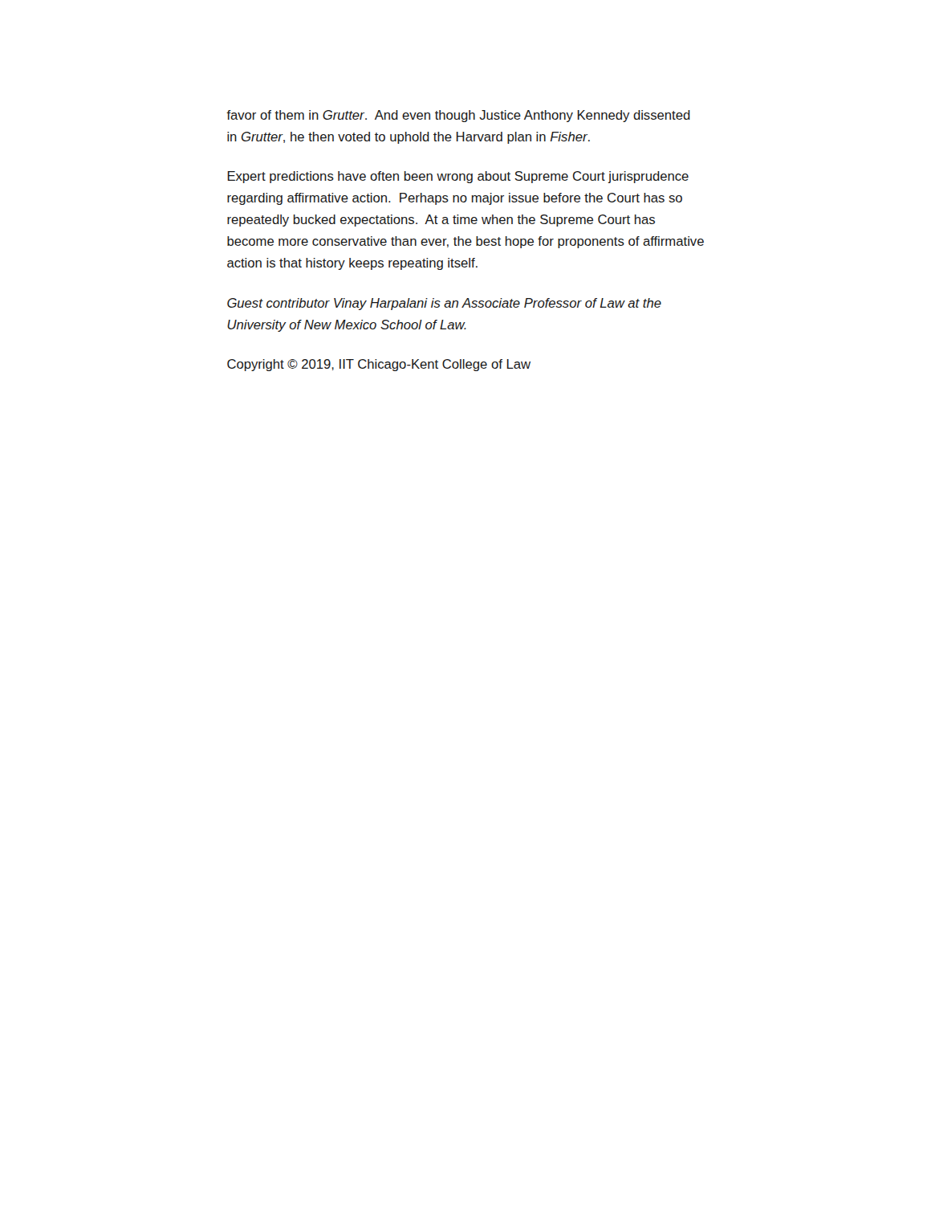favor of them in Grutter. And even though Justice Anthony Kennedy dissented in Grutter, he then voted to uphold the Harvard plan in Fisher.
Expert predictions have often been wrong about Supreme Court jurisprudence regarding affirmative action. Perhaps no major issue before the Court has so repeatedly bucked expectations. At a time when the Supreme Court has become more conservative than ever, the best hope for proponents of affirmative action is that history keeps repeating itself.
Guest contributor Vinay Harpalani is an Associate Professor of Law at the University of New Mexico School of Law.
Copyright © 2019, IIT Chicago-Kent College of Law